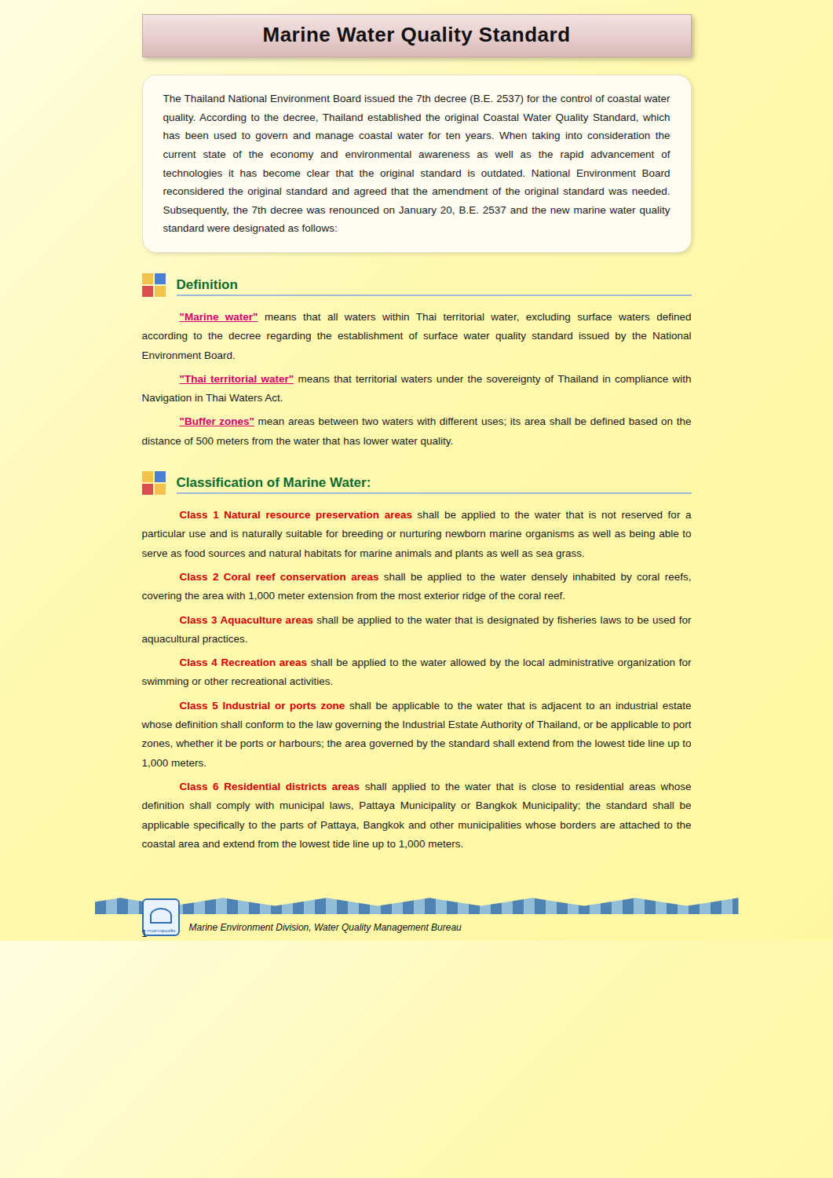Marine Water Quality Standard
The Thailand National Environment Board issued the 7th decree (B.E. 2537) for the control of coastal water quality. According to the decree, Thailand established the original Coastal Water Quality Standard, which has been used to govern and manage coastal water for ten years. When taking into consideration the current state of the economy and environmental awareness as well as the rapid advancement of technologies it has become clear that the original standard is outdated. National Environment Board reconsidered the original standard and agreed that the amendment of the original standard was needed. Subsequently, the 7th decree was renounced on January 20, B.E. 2537 and the new marine water quality standard were designated as follows:
Definition
"Marine water" means that all waters within Thai territorial water, excluding surface waters defined according to the decree regarding the establishment of surface water quality standard issued by the National Environment Board.
"Thai territorial water" means that territorial waters under the sovereignty of Thailand in compliance with Navigation in Thai Waters Act.
"Buffer zones" mean areas between two waters with different uses; its area shall be defined based on the distance of 500 meters from the water that has lower water quality.
Classification of Marine Water:
Class 1 Natural resource preservation areas shall be applied to the water that is not reserved for a particular use and is naturally suitable for breeding or nurturing newborn marine organisms as well as being able to serve as food sources and natural habitats for marine animals and plants as well as sea grass.
Class 2 Coral reef conservation areas shall be applied to the water densely inhabited by coral reefs, covering the area with 1,000 meter extension from the most exterior ridge of the coral reef.
Class 3 Aquaculture areas shall be applied to the water that is designated by fisheries laws to be used for aquacultural practices.
Class 4 Recreation areas shall be applied to the water allowed by the local administrative organization for swimming or other recreational activities.
Class 5 Industrial or ports zone shall be applicable to the water that is adjacent to an industrial estate whose definition shall conform to the law governing the Industrial Estate Authority of Thailand, or be applicable to port zones, whether it be ports or harbours; the area governed by the standard shall extend from the lowest tide line up to 1,000 meters.
Class 6 Residential districts areas shall applied to the water that is close to residential areas whose definition shall comply with municipal laws, Pattaya Municipality or Bangkok Municipality; the standard shall be applicable specifically to the parts of Pattaya, Bangkok and other municipalities whose borders are attached to the coastal area and extend from the lowest tide line up to 1,000 meters.
กรมควบคุมมลพิษ
Marine Environment Division, Water Quality Management Bureau
1